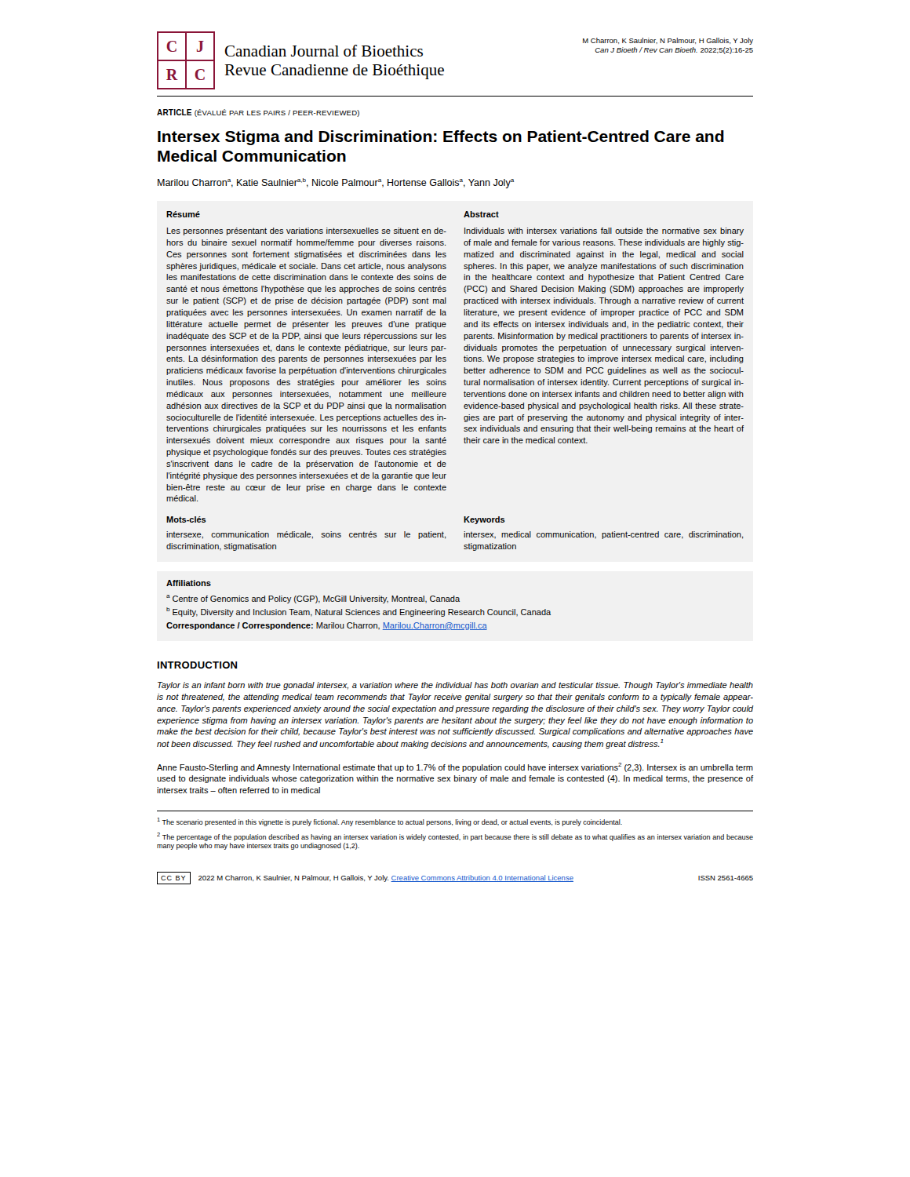CJRC
Canadian Journal of Bioethics
Revue Canadienne de Bioéthique
M Charron, K Saulnier, N Palmour, H Gallois, Y Joly
Can J Bioeth / Rev Can Bioeth. 2022;5(2):16-25
ARTICLE (ÉVALUÉ PAR LES PAIRS / PEER-REVIEWED)
Intersex Stigma and Discrimination: Effects on Patient-Centred Care and Medical Communication
Marilou Charrona, Katie Saulniera,b, Nicole Palmoura, Hortense Galloisa, Yann Jolya
Résumé
Les personnes présentant des variations intersexuelles se situent en dehors du binaire sexuel normatif homme/femme pour diverses raisons. Ces personnes sont fortement stigmatisées et discriminées dans les sphères juridiques, médicale et sociale. Dans cet article, nous analysons les manifestations de cette discrimination dans le contexte des soins de santé et nous émettons l'hypothèse que les approches de soins centrés sur le patient (SCP) et de prise de décision partagée (PDP) sont mal pratiquées avec les personnes intersexuées. Un examen narratif de la littérature actuelle permet de présenter les preuves d'une pratique inadéquate des SCP et de la PDP, ainsi que leurs répercussions sur les personnes intersexuées et, dans le contexte pédiatrique, sur leurs parents. La désinformation des parents de personnes intersexuées par les praticiens médicaux favorise la perpétuation d'interventions chirurgicales inutiles. Nous proposons des stratégies pour améliorer les soins médicaux aux personnes intersexuées, notamment une meilleure adhésion aux directives de la SCP et du PDP ainsi que la normalisation socioculturelle de l'identité intersexuée. Les perceptions actuelles des interventions chirurgicales pratiquées sur les nourrissons et les enfants intersexués doivent mieux correspondre aux risques pour la santé physique et psychologique fondés sur des preuves. Toutes ces stratégies s'inscrivent dans le cadre de la préservation de l'autonomie et de l'intégrité physique des personnes intersexuées et de la garantie que leur bien-être reste au cœur de leur prise en charge dans le contexte médical.
Abstract
Individuals with intersex variations fall outside the normative sex binary of male and female for various reasons. These individuals are highly stigmatized and discriminated against in the legal, medical and social spheres. In this paper, we analyze manifestations of such discrimination in the healthcare context and hypothesize that Patient Centred Care (PCC) and Shared Decision Making (SDM) approaches are improperly practiced with intersex individuals. Through a narrative review of current literature, we present evidence of improper practice of PCC and SDM and its effects on intersex individuals and, in the pediatric context, their parents. Misinformation by medical practitioners to parents of intersex individuals promotes the perpetuation of unnecessary surgical interventions. We propose strategies to improve intersex medical care, including better adherence to SDM and PCC guidelines as well as the sociocultural normalisation of intersex identity. Current perceptions of surgical interventions done on intersex infants and children need to better align with evidence-based physical and psychological health risks. All these strategies are part of preserving the autonomy and physical integrity of intersex individuals and ensuring that their well-being remains at the heart of their care in the medical context.
Mots-clés
intersexe, communication médicale, soins centrés sur le patient, discrimination, stigmatisation
Keywords
intersex, medical communication, patient-centred care, discrimination, stigmatization
Affiliations
a Centre of Genomics and Policy (CGP), McGill University, Montreal, Canada
b Equity, Diversity and Inclusion Team, Natural Sciences and Engineering Research Council, Canada
Correspondance / Correspondence: Marilou Charron, Marilou.Charron@mcgill.ca
INTRODUCTION
Taylor is an infant born with true gonadal intersex, a variation where the individual has both ovarian and testicular tissue. Though Taylor's immediate health is not threatened, the attending medical team recommends that Taylor receive genital surgery so that their genitals conform to a typically female appearance. Taylor's parents experienced anxiety around the social expectation and pressure regarding the disclosure of their child's sex. They worry Taylor could experience stigma from having an intersex variation. Taylor's parents are hesitant about the surgery; they feel like they do not have enough information to make the best decision for their child, because Taylor's best interest was not sufficiently discussed. Surgical complications and alternative approaches have not been discussed. They feel rushed and uncomfortable about making decisions and announcements, causing them great distress.1
Anne Fausto-Sterling and Amnesty International estimate that up to 1.7% of the population could have intersex variations2 (2,3). Intersex is an umbrella term used to designate individuals whose categorization within the normative sex binary of male and female is contested (4). In medical terms, the presence of intersex traits – often referred to in medical
1 The scenario presented in this vignette is purely fictional. Any resemblance to actual persons, living or dead, or actual events, is purely coincidental.
2 The percentage of the population described as having an intersex variation is widely contested, in part because there is still debate as to what qualifies as an intersex variation and because many people who may have intersex traits go undiagnosed (1,2).
CC BY 2022 M Charron, K Saulnier, N Palmour, H Gallois, Y Joly. Creative Commons Attribution 4.0 International License ISSN 2561-4665